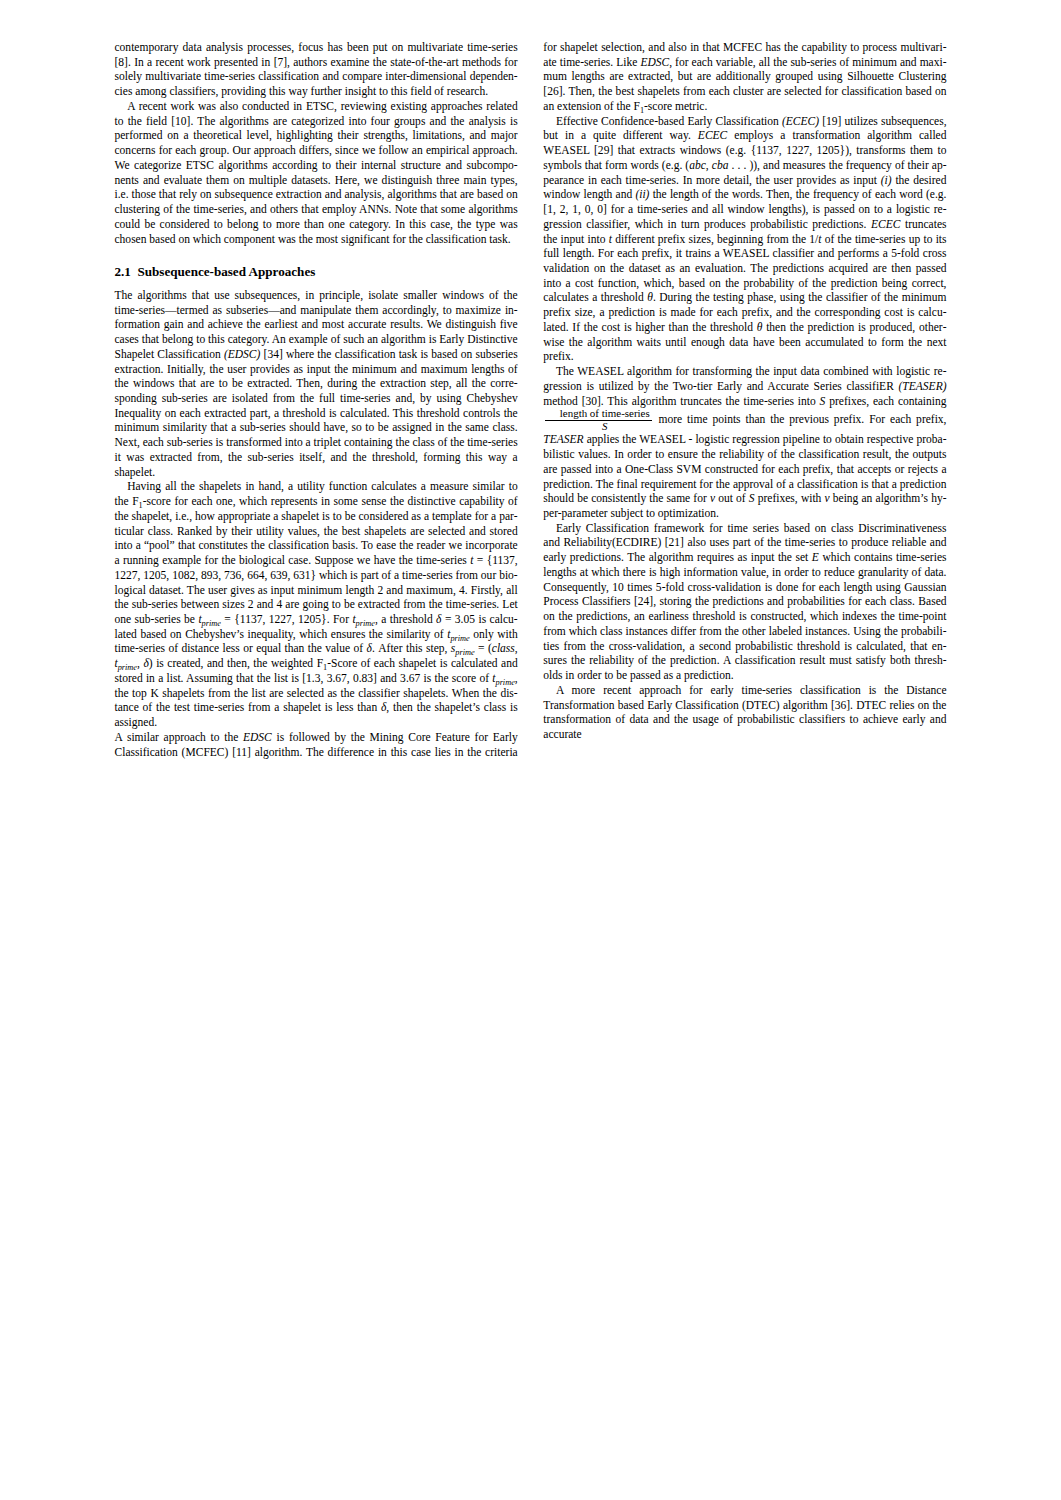contemporary data analysis processes, focus has been put on multivariate time-series [8]. In a recent work presented in [7], authors examine the state-of-the-art methods for solely multivariate time-series classification and compare inter-dimensional dependencies among classifiers, providing this way further insight to this field of research.
A recent work was also conducted in ETSC, reviewing existing approaches related to the field [10]. The algorithms are categorized into four groups and the analysis is performed on a theoretical level, highlighting their strengths, limitations, and major concerns for each group. Our approach differs, since we follow an empirical approach. We categorize ETSC algorithms according to their internal structure and subcomponents and evaluate them on multiple datasets. Here, we distinguish three main types, i.e. those that rely on subsequence extraction and analysis, algorithms that are based on clustering of the time-series, and others that employ ANNs. Note that some algorithms could be considered to belong to more than one category. In this case, the type was chosen based on which component was the most significant for the classification task.
2.1 Subsequence-based Approaches
The algorithms that use subsequences, in principle, isolate smaller windows of the time-series—termed as subseries—and manipulate them accordingly, to maximize information gain and achieve the earliest and most accurate results. We distinguish five cases that belong to this category. An example of such an algorithm is Early Distinctive Shapelet Classification (EDSC) [34] where the classification task is based on subseries extraction. Initially, the user provides as input the minimum and maximum lengths of the windows that are to be extracted. Then, during the extraction step, all the corresponding sub-series are isolated from the full time-series and, by using Chebyshev Inequality on each extracted part, a threshold is calculated. This threshold controls the minimum similarity that a sub-series should have, so to be assigned in the same class. Next, each sub-series is transformed into a triplet containing the class of the time-series it was extracted from, the sub-series itself, and the threshold, forming this way a shapelet.
Having all the shapelets in hand, a utility function calculates a measure similar to the F1-score for each one, which represents in some sense the distinctive capability of the shapelet, i.e., how appropriate a shapelet is to be considered as a template for a particular class. Ranked by their utility values, the best shapelets are selected and stored into a “pool” that constitutes the classification basis. To ease the reader we incorporate a running example for the biological case. Suppose we have the time-series t = {1137, 1227, 1205, 1082, 893, 736, 664, 639, 631} which is part of a time-series from our biological dataset. The user gives as input minimum length 2 and maximum, 4. Firstly, all the sub-series between sizes 2 and 4 are going to be extracted from the time-series. Let one sub-series be tprime = {1137, 1227, 1205}. For tprime, a threshold δ = 3.05 is calculated based on Chebyshev’s inequality, which ensures the similarity of tprime only with time-series of distance less or equal than the value of δ. After this step, sprime = (class, tprime, δ) is created, and then, the weighted F1-Score of each shapelet is calculated and stored in a list. Assuming that the list is [1.3, 3.67, 0.83] and 3.67 is the score of tprime, the top K shapelets from the list are selected as the classifier shapelets. When the distance of the test time-series from a shapelet is less than δ, then the shapelet’s class is assigned.
A similar approach to the EDSC is followed by the Mining Core Feature for Early Classification (MCFEC) [11] algorithm. The difference in this case lies in the criteria for shapelet selection, and also in that MCFEC has the capability to process multivariate time-series. Like EDSC, for each variable, all the sub-series of minimum and maximum lengths are extracted, but are additionally grouped using Silhouette Clustering [26]. Then, the best shapelets from each cluster are selected for classification based on an extension of the F1-score metric.
Effective Confidence-based Early Classification (ECEC) [19] utilizes subsequences, but in a quite different way. ECEC employs a transformation algorithm called WEASEL [29] that extracts windows (e.g. {1137, 1227, 1205}), transforms them to symbols that form words (e.g. (abc, cba . . . )), and measures the frequency of their appearance in each time-series. In more detail, the user provides as input (i) the desired window length and (ii) the length of the words. Then, the frequency of each word (e.g. [1, 2, 1, 0, 0] for a time-series and all window lengths), is passed on to a logistic regression classifier, which in turn produces probabilistic predictions. ECEC truncates the input into t different prefix sizes, beginning from the 1/t of the time-series up to its full length. For each prefix, it trains a WEASEL classifier and performs a 5-fold cross validation on the dataset as an evaluation. The predictions acquired are then passed into a cost function, which, based on the probability of the prediction being correct, calculates a threshold θ. During the testing phase, using the classifier of the minimum prefix size, a prediction is made for each prefix, and the corresponding cost is calculated. If the cost is higher than the threshold θ then the prediction is produced, otherwise the algorithm waits until enough data have been accumulated to form the next prefix.
The WEASEL algorithm for transforming the input data combined with logistic regression is utilized by the Two-tier Early and Accurate Series classifiER (TEASER) method [30]. This algorithm truncates the time-series into S prefixes, each containing length of time-series S more time points than the previous prefix. For each prefix, TEASER applies the WEASEL - logistic regression pipeline to obtain respective probabilistic values. In order to ensure the reliability of the classification result, the outputs are passed into a One-Class SVM constructed for each prefix, that accepts or rejects a prediction. The final requirement for the approval of a classification is that a prediction should be consistently the same for v out of S prefixes, with v being an algorithm’s hyper-parameter subject to optimization.
Early Classification framework for time series based on class Discriminativeness and Reliability(ECDIRE) [21] also uses part of the time-series to produce reliable and early predictions. The algorithm requires as input the set E which contains time-series lengths at which there is high information value, in order to reduce granularity of data. Consequently, 10 times 5-fold cross-validation is done for each length using Gaussian Process Classifiers [24], storing the predictions and probabilities for each class. Based on the predictions, an earliness threshold is constructed, which indexes the time-point from which class instances differ from the other labeled instances. Using the probabilities from the cross-validation, a second probabilistic threshold is calculated, that ensures the reliability of the prediction. A classification result must satisfy both thresholds in order to be passed as a prediction.
A more recent approach for early time-series classification is the Distance Transformation based Early Classification (DTEC) algorithm [36]. DTEC relies on the transformation of data and the usage of probabilistic classifiers to achieve early and accurate